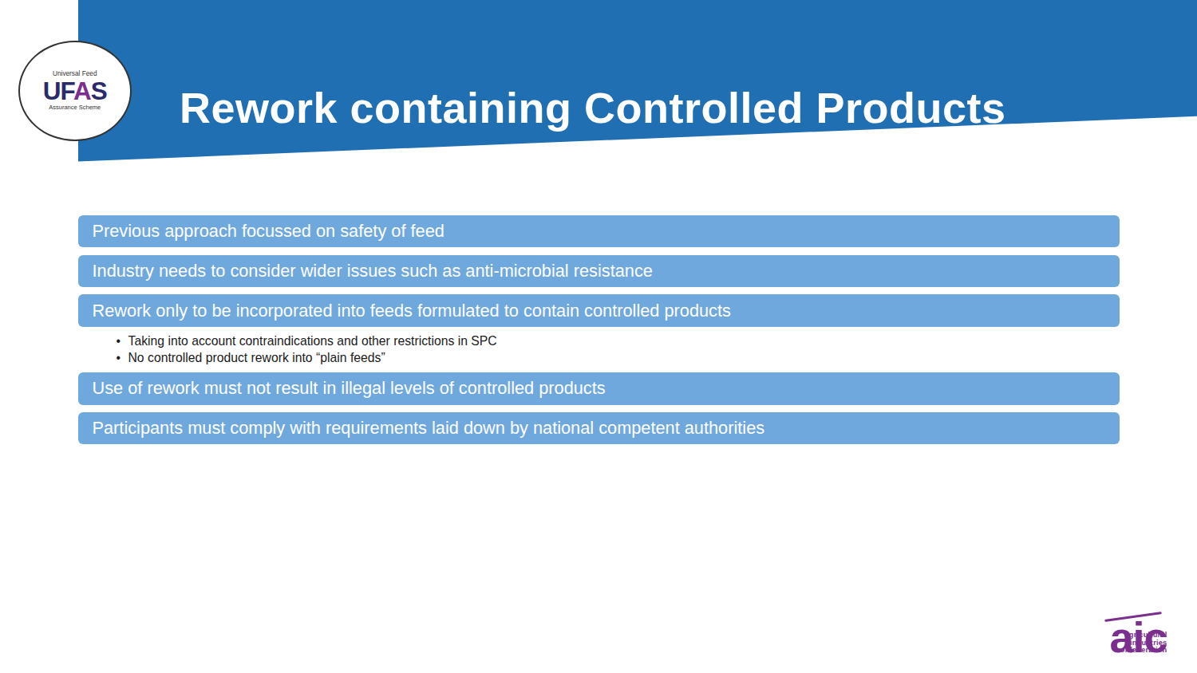Universal Feed
UFAS
Assurance Scheme
Rework containing Controlled Products
Previous approach focussed on safety of feed
Industry needs to consider wider issues such as anti-microbial resistance
Rework only to be incorporated into feeds formulated to contain controlled products
Taking into account contraindications and other restrictions in SPC
No controlled product rework into “plain feeds”
Use of rework must not result in illegal levels of controlled products
Participants must comply with requirements laid down by national competent authorities
aic
agricultural
industries
confederation